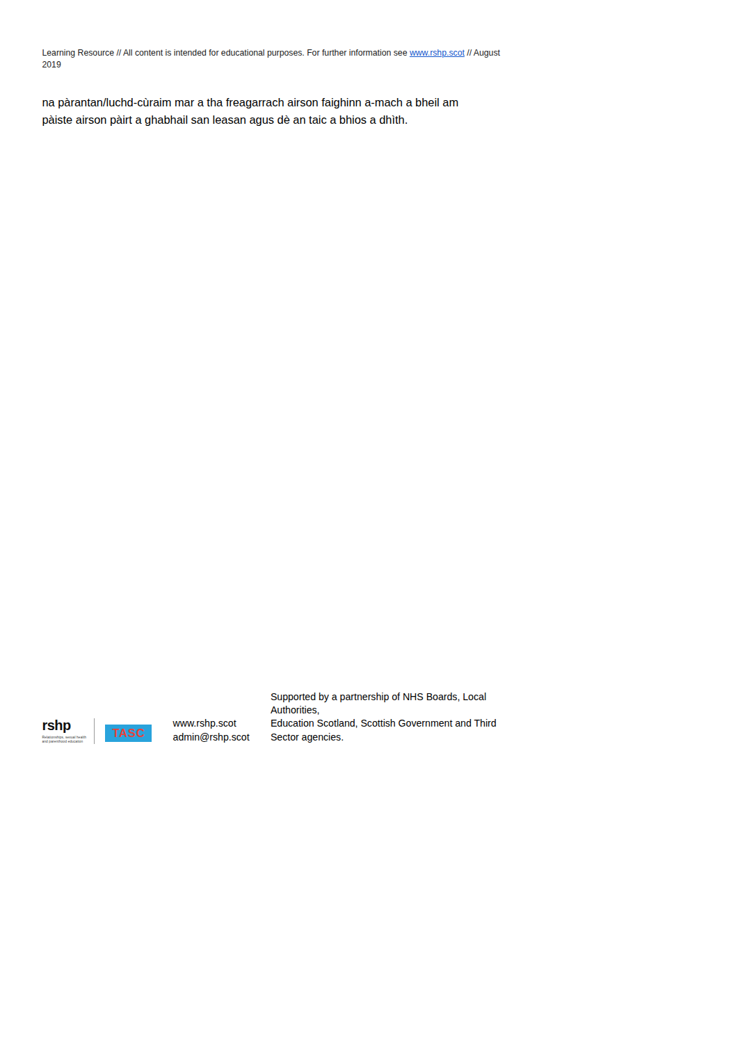Learning Resource // All content is intended for educational purposes. For further information see www.rshp.scot // August 2019
na pàrantan/luchd-cùraim mar a tha freagarrach airson faighinn a-mach a bheil am pàiste airson pàirt a ghabhail san leasan agus dè an taic a bhios a dhìth.
rshp
Relationships, sexual health
and parenthood education
TASC
www.rshp.scot
admin@rshp.scot
Supported by a partnership of NHS Boards, Local Authorities,
Education Scotland, Scottish Government and Third Sector agencies.